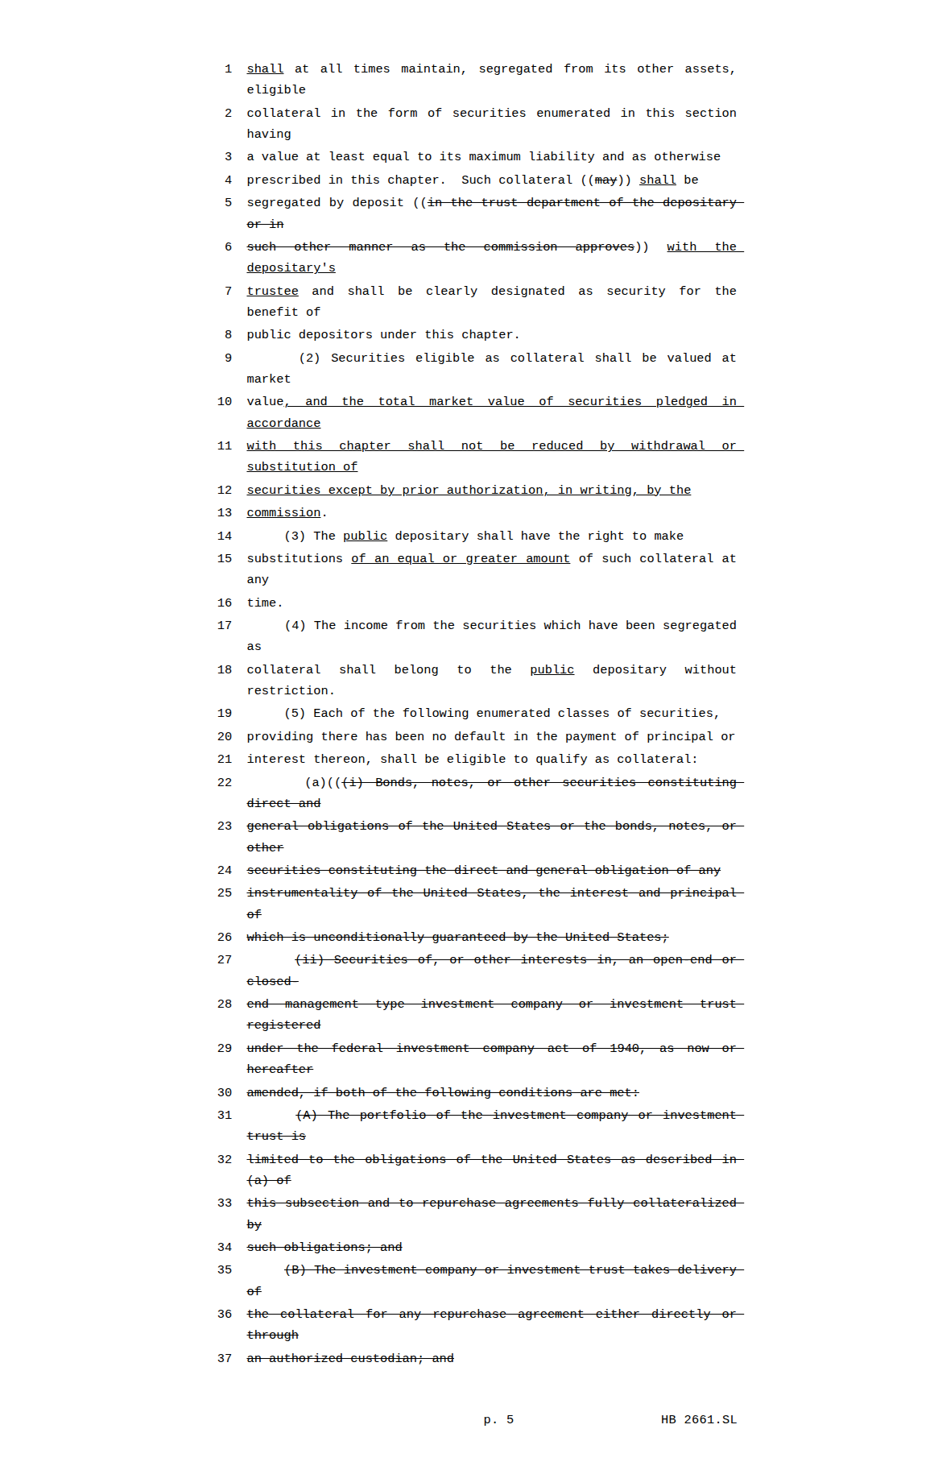| 1 | shall at all times maintain, segregated from its other assets, eligible |
| 2 | collateral in the form of securities enumerated in this section having |
| 3 | a value at least equal to its maximum liability and as otherwise |
| 4 | prescribed in this chapter. Such collateral (( may )) shall be |
| 5 | segregated by deposit (( in the trust department of the depositary or in |
| 6 | such other manner as the commission approves )) with the depositary's |
| 7 | trustee and shall be clearly designated as security for the benefit of |
| 8 | public depositors under this chapter. |
| 9 | (2) Securities eligible as collateral shall be valued at market |
| 10 | value , and the total market value of securities pledged in accordance |
| 11 | with this chapter shall not be reduced by withdrawal or substitution of |
| 12 | securities except by prior authorization, in writing, by the |
| 13 | commission . |
| 14 | (3) The public depositary shall have the right to make |
| 15 | substitutions of an equal or greater amount of such collateral at any |
| 16 | time. |
| 17 | (4) The income from the securities which have been segregated as |
| 18 | collateral shall belong to the public depositary without restriction. |
| 19 | (5) Each of the following enumerated classes of securities, |
| 20 | providing there has been no default in the payment of principal or |
| 21 | interest thereon, shall be eligible to qualify as collateral: |
| 22 | (a)(( (i) Bonds, notes, or other securities constituting direct and |
| 23 | general obligations of the United States or the bonds, notes, or other |
| 24 | securities constituting the direct and general obligation of any |
| 25 | instrumentality of the United States, the interest and principal of |
| 26 | which is unconditionally guaranteed by the United States; |
| 27 | (ii) Securities of, or other interests in, an open-end or closed- |
| 28 | end management type investment company or investment trust registered |
| 29 | under the federal investment company act of 1940, as now or hereafter |
| 30 | amended, if both of the following conditions are met: |
| 31 | (A) The portfolio of the investment company or investment trust is |
| 32 | limited to the obligations of the United States as described in (a) of |
| 33 | this subsection and to repurchase agreements fully collateralized by |
| 34 | such obligations; and |
| 35 | (B) The investment company or investment trust takes delivery of |
| 36 | the collateral for any repurchase agreement either directly or through |
| 37 | an authorized custodian; and |
p. 5 HB 2661.SL